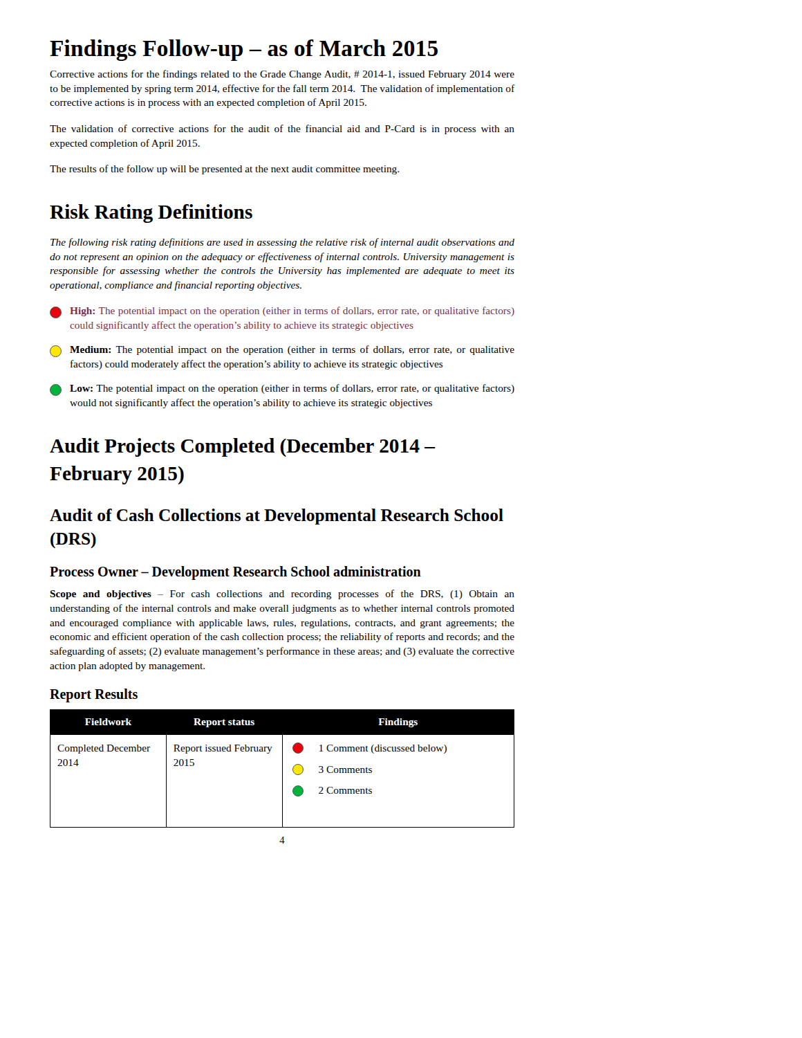Findings Follow-up – as of March 2015
Corrective actions for the findings related to the Grade Change Audit, # 2014-1, issued February 2014 were to be implemented by spring term 2014, effective for the fall term 2014. The validation of implementation of corrective actions is in process with an expected completion of April 2015.
The validation of corrective actions for the audit of the financial aid and P-Card is in process with an expected completion of April 2015.
The results of the follow up will be presented at the next audit committee meeting.
Risk Rating Definitions
The following risk rating definitions are used in assessing the relative risk of internal audit observations and do not represent an opinion on the adequacy or effectiveness of internal controls. University management is responsible for assessing whether the controls the University has implemented are adequate to meet its operational, compliance and financial reporting objectives.
High: The potential impact on the operation (either in terms of dollars, error rate, or qualitative factors) could significantly affect the operation’s ability to achieve its strategic objectives
Medium: The potential impact on the operation (either in terms of dollars, error rate, or qualitative factors) could moderately affect the operation’s ability to achieve its strategic objectives
Low: The potential impact on the operation (either in terms of dollars, error rate, or qualitative factors) would not significantly affect the operation’s ability to achieve its strategic objectives
Audit Projects Completed (December 2014 –February 2015)
Audit of Cash Collections at Developmental Research School (DRS)
Process Owner – Development Research School administration
Scope and objectives – For cash collections and recording processes of the DRS, (1) Obtain an understanding of the internal controls and make overall judgments as to whether internal controls promoted and encouraged compliance with applicable laws, rules, regulations, contracts, and grant agreements; the economic and efficient operation of the cash collection process; the reliability of reports and records; and the safeguarding of assets; (2) evaluate management’s performance in these areas; and (3) evaluate the corrective action plan adopted by management.
Report Results
| Fieldwork | Report status | Findings |
| --- | --- | --- |
| Completed December 2014 | Report issued February 2015 | 1 Comment (discussed below) 3 Comments 2 Comments |
4